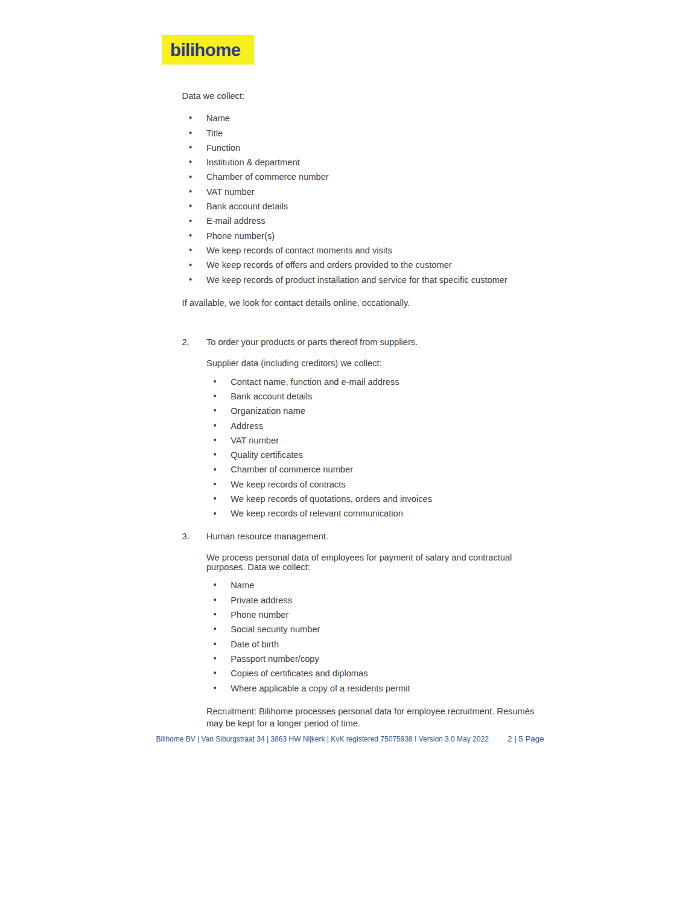bilihome
Data we collect:
Name
Title
Function
Institution & department
Chamber of commerce number
VAT number
Bank account details
E-mail address
Phone number(s)
We keep records of contact moments and visits
We keep records of offers and orders provided to the customer
We keep records of product installation and service for that specific customer
If available, we look for contact details online, occationally.
To order your products or parts thereof from suppliers.
Supplier data (including creditors) we collect:
Contact name, function and e-mail address
Bank account details
Organization name
Address
VAT number
Quality certificates
Chamber of commerce number
We keep records of contracts
We keep records of quotations, orders and invoices
We keep records of relevant communication
Human resource management.
We process personal data of employees for payment of salary and contractual purposes. Data we collect:
Name
Private address
Phone number
Social security number
Date of birth
Passport number/copy
Copies of certificates and diplomas
Where applicable a copy of a residents permit
Recruitment: Bilihome processes personal data for employee recruitment. Resumés may be kept for a longer period of time.
Bilihome BV | Van Siburgstraat 34 | 3863 HW Nijkerk | KvK registered 75075938 I Version 3.0 May 2022
2 | 5 Page